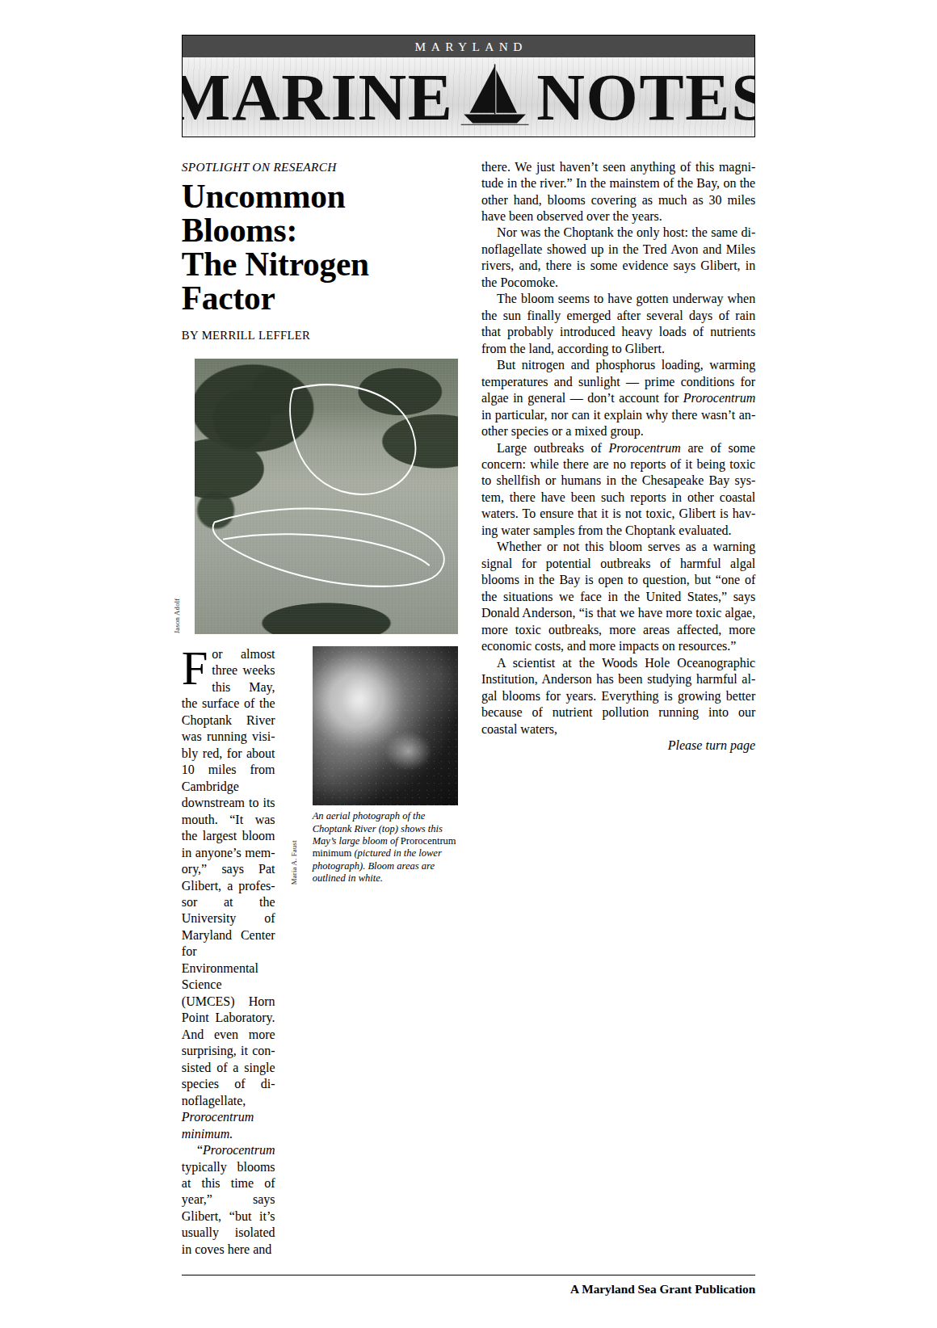MARYLAND
MARINE NOTES
SPOTLIGHT ON RESEARCH
Uncommon Blooms:
The Nitrogen Factor
BY MERRILL LEFFLER
Jason Adolf
For almost three weeks this May, the surface of the Choptank River was running visibly red, for about 10 miles from Cambridge downstream to its mouth. “It was the largest bloom in anyone’s memory,” says Pat Glibert, a professor at the University of Maryland Center for Environmental Science (UMCES) Horn Point Laboratory. And even more surprising, it consisted of a single species of dinoflagellate, Prorocentrum minimum.
“Prorocentrum typically blooms at this time of year,” says Glibert, “but it’s usually isolated in coves here and
Maria A. Faust
An aerial photograph of the Choptank River (top) shows this May’s large bloom of Prorocentrum minimum (pictured in the lower photograph). Bloom areas are outlined in white.
there. We just haven’t seen anything of this magnitude in the river.” In the mainstem of the Bay, on the other hand, blooms covering as much as 30 miles have been observed over the years.
Nor was the Choptank the only host: the same dinoflagellate showed up in the Tred Avon and Miles rivers, and, there is some evidence says Glibert, in the Pocomoke.
The bloom seems to have gotten underway when the sun finally emerged after several days of rain that probably introduced heavy loads of nutrients from the land, according to Glibert.
But nitrogen and phosphorus loading, warming temperatures and sunlight — prime conditions for algae in general — don’t account for Prorocentrum in particular, nor can it explain why there wasn’t another species or a mixed group.
Large outbreaks of Prorocentrum are of some concern: while there are no reports of it being toxic to shellfish or humans in the Chesapeake Bay system, there have been such reports in other coastal waters. To ensure that it is not toxic, Glibert is having water samples from the Choptank evaluated.
Whether or not this bloom serves as a warning signal for potential outbreaks of harmful algal blooms in the Bay is open to question, but “one of the situations we face in the United States,” says Donald Anderson, “is that we have more toxic algae, more toxic outbreaks, more areas affected, more economic costs, and more impacts on resources.”
A scientist at the Woods Hole Oceanographic Institution, Anderson has been studying harmful algal blooms for years. Everything is growing better because of nutrient pollution running into our coastal waters,
Please turn page
A Maryland Sea Grant Publication